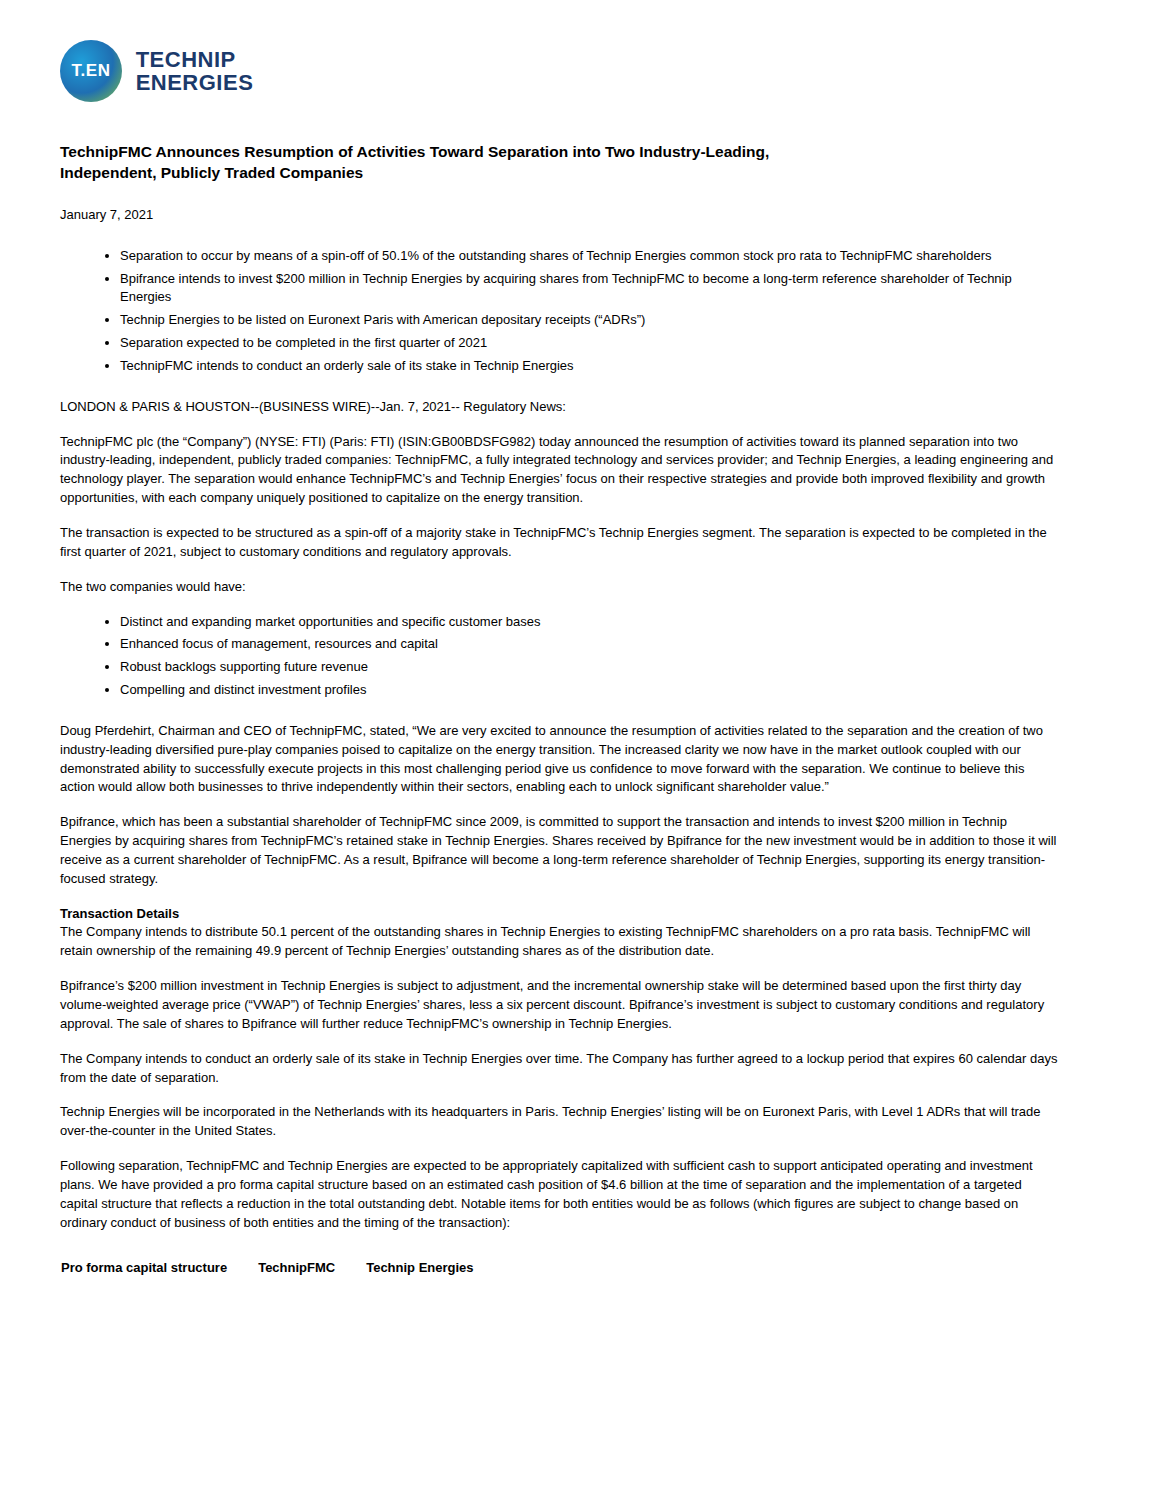T.EN TECHNIP
ENERGIES
TechnipFMC Announces Resumption of Activities Toward Separation into Two Industry-Leading,
Independent, Publicly Traded Companies
January 7, 2021
Separation to occur by means of a spin-off of 50.1% of the outstanding shares of Technip Energies common stock pro rata to TechnipFMC shareholders
Bpifrance intends to invest $200 million in Technip Energies by acquiring shares from TechnipFMC to become a long-term reference shareholder of Technip Energies
Technip Energies to be listed on Euronext Paris with American depositary receipts (“ADRs”)
Separation expected to be completed in the first quarter of 2021
TechnipFMC intends to conduct an orderly sale of its stake in Technip Energies
LONDON & PARIS & HOUSTON--(BUSINESS WIRE)--Jan. 7, 2021-- Regulatory News:
TechnipFMC plc (the “Company”) (NYSE: FTI) (Paris: FTI) (ISIN:GB00BDSFG982) today announced the resumption of activities toward its planned separation into two industry-leading, independent, publicly traded companies: TechnipFMC, a fully integrated technology and services provider; and Technip Energies, a leading engineering and technology player. The separation would enhance TechnipFMC’s and Technip Energies’ focus on their respective strategies and provide both improved flexibility and growth opportunities, with each company uniquely positioned to capitalize on the energy transition.
The transaction is expected to be structured as a spin-off of a majority stake in TechnipFMC’s Technip Energies segment. The separation is expected to be completed in the first quarter of 2021, subject to customary conditions and regulatory approvals.
The two companies would have:
Distinct and expanding market opportunities and specific customer bases
Enhanced focus of management, resources and capital
Robust backlogs supporting future revenue
Compelling and distinct investment profiles
Doug Pferdehirt, Chairman and CEO of TechnipFMC, stated, “We are very excited to announce the resumption of activities related to the separation and the creation of two industry-leading diversified pure-play companies poised to capitalize on the energy transition. The increased clarity we now have in the market outlook coupled with our demonstrated ability to successfully execute projects in this most challenging period give us confidence to move forward with the separation. We continue to believe this action would allow both businesses to thrive independently within their sectors, enabling each to unlock significant shareholder value.”
Bpifrance, which has been a substantial shareholder of TechnipFMC since 2009, is committed to support the transaction and intends to invest $200 million in Technip Energies by acquiring shares from TechnipFMC’s retained stake in Technip Energies. Shares received by Bpifrance for the new investment would be in addition to those it will receive as a current shareholder of TechnipFMC. As a result, Bpifrance will become a long-term reference shareholder of Technip Energies, supporting its energy transition-focused strategy.
Transaction Details
The Company intends to distribute 50.1 percent of the outstanding shares in Technip Energies to existing TechnipFMC shareholders on a pro rata basis. TechnipFMC will retain ownership of the remaining 49.9 percent of Technip Energies’ outstanding shares as of the distribution date.
Bpifrance’s $200 million investment in Technip Energies is subject to adjustment, and the incremental ownership stake will be determined based upon the first thirty day volume-weighted average price (“VWAP”) of Technip Energies’ shares, less a six percent discount. Bpifrance’s investment is subject to customary conditions and regulatory approval. The sale of shares to Bpifrance will further reduce TechnipFMC’s ownership in Technip Energies.
The Company intends to conduct an orderly sale of its stake in Technip Energies over time. The Company has further agreed to a lockup period that expires 60 calendar days from the date of separation.
Technip Energies will be incorporated in the Netherlands with its headquarters in Paris. Technip Energies’ listing will be on Euronext Paris, with Level 1 ADRs that will trade over-the-counter in the United States.
Following separation, TechnipFMC and Technip Energies are expected to be appropriately capitalized with sufficient cash to support anticipated operating and investment plans. We have provided a pro forma capital structure based on an estimated cash position of $4.6 billion at the time of separation and the implementation of a targeted capital structure that reflects a reduction in the total outstanding debt. Notable items for both entities would be as follows (which figures are subject to change based on ordinary conduct of business of both entities and the timing of the transaction):
| Pro forma capital structure | TechnipFMC | Technip Energies |
| --- | --- | --- |